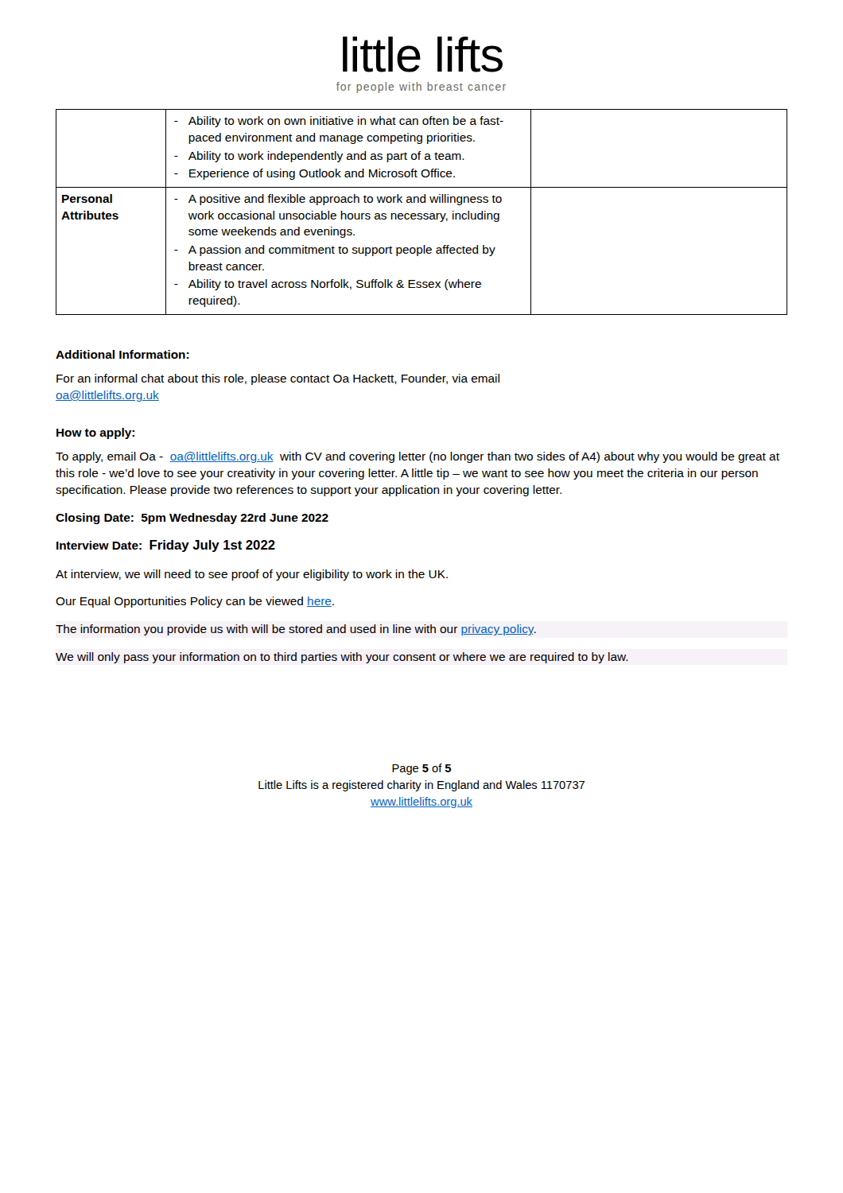little lifts
for people with breast cancer
| | Ability to work on own initiative in what can often be a fast-paced environment and manage competing priorities. Ability to work independently and as part of a team. Experience of using Outlook and Microsoft Office. | |
| Personal Attributes | A positive and flexible approach to work and willingness to work occasional unsociable hours as necessary, including some weekends and evenings. A passion and commitment to support people affected by breast cancer. Ability to travel across Norfolk, Suffolk & Essex (where required). | |
Additional Information:
For an informal chat about this role, please contact Oa Hackett, Founder, via email
oa@littlelifts.org.uk
How to apply:
To apply, email Oa - oa@littlelifts.org.uk with CV and covering letter (no longer than two sides of A4) about why you would be great at this role - we’d love to see your creativity in your covering letter. A little tip – we want to see how you meet the criteria in our person specification. Please provide two references to support your application in your covering letter.
Closing Date: 5pm Wednesday 22rd June 2022
Interview Date: Friday July 1st 2022
At interview, we will need to see proof of your eligibility to work in the UK.
Our Equal Opportunities Policy can be viewed here.
The information you provide us with will be stored and used in line with our privacy policy.
We will only pass your information on to third parties with your consent or where we are required to by law.
Page 5 of 5
Little Lifts is a registered charity in England and Wales 1170737
www.littlelifts.org.uk